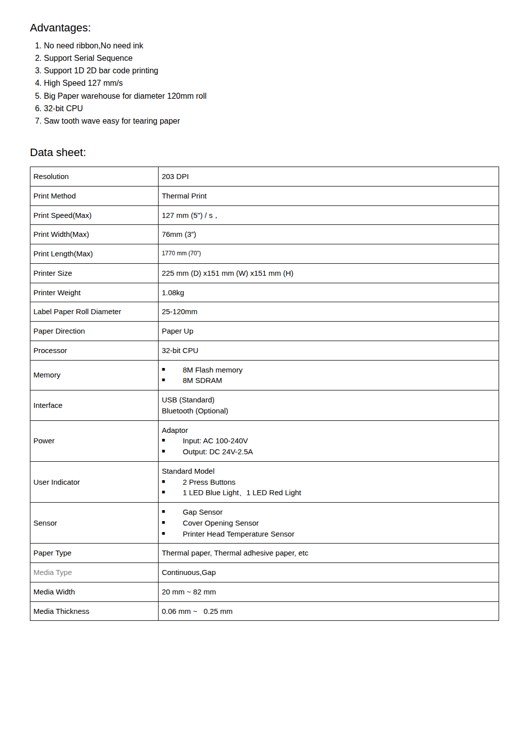Advantages:
No need ribbon,No need ink
Support Serial Sequence
Support 1D 2D bar code printing
High Speed 127 mm/s
Big Paper warehouse for diameter 120mm roll
32-bit CPU
Saw tooth wave easy for tearing paper
Data sheet:
| Resolution | 203 DPI |
| Print Method | Thermal Print |
| Print Speed(Max) | 127 mm (5") / s， |
| Print Width(Max) | 76mm (3”) |
| Print Length(Max) | 1770 mm (70”) |
| Printer Size | 225 mm (D) x151 mm (W) x151 mm (H) |
| Printer Weight | 1.08kg |
| Label Paper Roll Diameter | 25-120mm |
| Paper Direction | Paper Up |
| Processor | 32-bit CPU |
| Memory | 8M Flash memory 8M SDRAM |
| Interface | USB (Standard) Bluetooth (Optional) |
| Power | Adaptor Input: AC 100-240V Output: DC 24V-2.5A |
| User Indicator | Standard Model 2 Press Buttons 1 LED Blue Light、1 LED Red Light |
| Sensor | Gap Sensor Cover Opening Sensor Printer Head Temperature Sensor |
| Paper Type | Thermal paper, Thermal adhesive paper, etc |
| Media Type | Continuous,Gap |
| Media Width | 20 mm ~ 82 mm |
| Media Thickness | 0.06 mm ~ 0.25 mm |